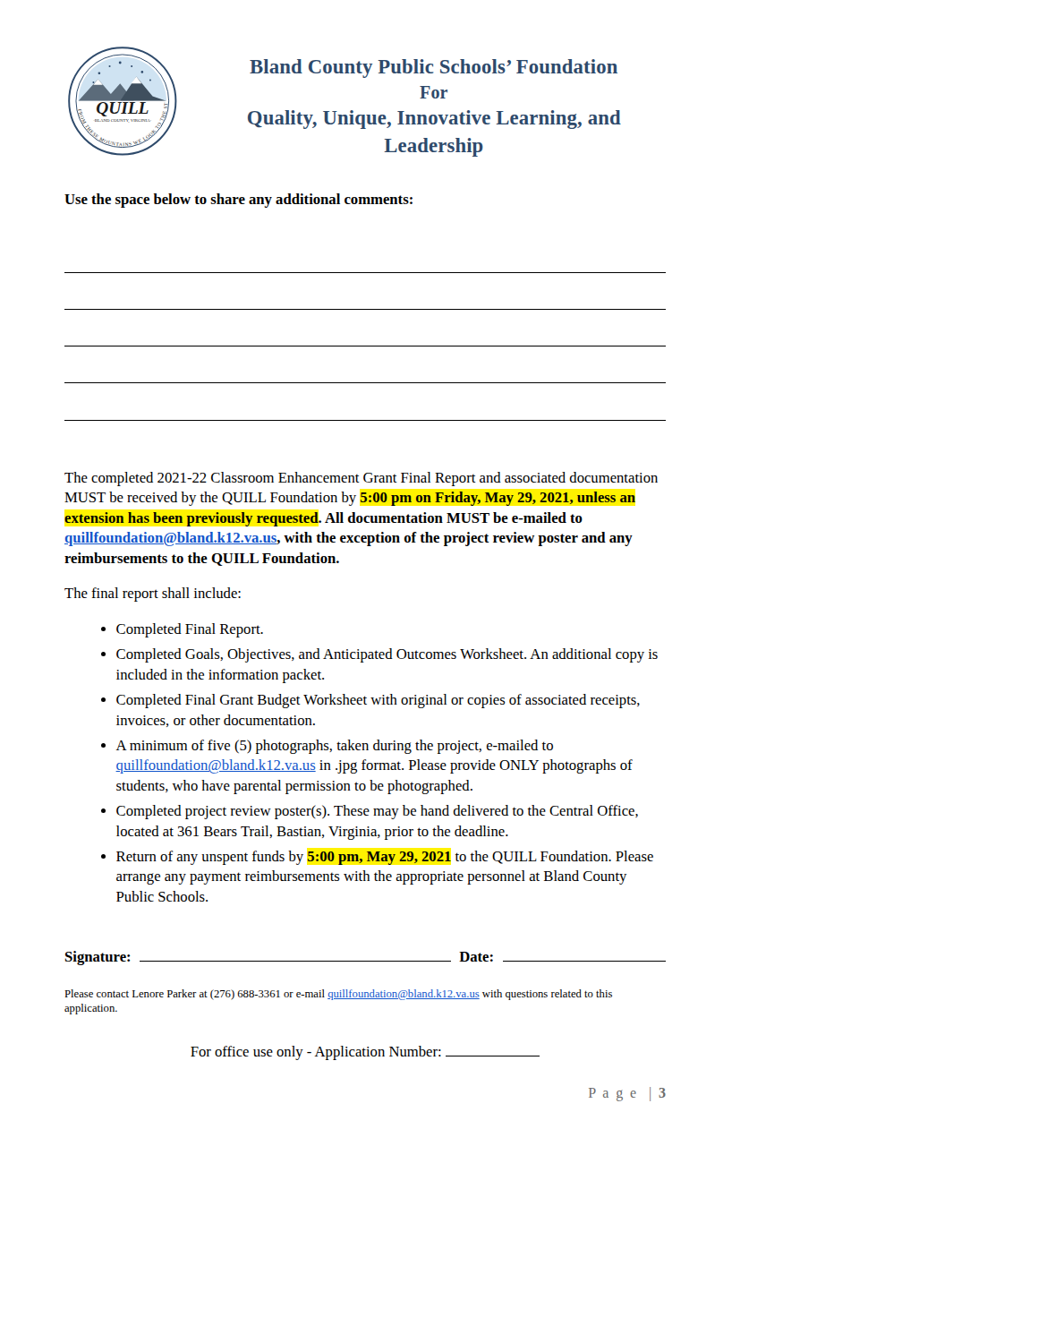QUILL ·BLAND COUNTY, VIRGINIA· FROM THESE MOUNTAINS WE LOOK TO THE STARS
Bland County Public Schools’ Foundation
For
Quality, Unique, Innovative Learning, and Leadership
Use the space below to share any additional comments:
The completed 2021-22 Classroom Enhancement Grant Final Report and associated documentation MUST be received by the QUILL Foundation by 5:00 pm on Friday, May 29, 2021, unless an extension has been previously requested. All documentation MUST be e-mailed to quillfoundation@bland.k12.va.us, with the exception of the project review poster and any reimbursements to the QUILL Foundation.
The final report shall include:
Completed Final Report.
Completed Goals, Objectives, and Anticipated Outcomes Worksheet. An additional copy is included in the information packet.
Completed Final Grant Budget Worksheet with original or copies of associated receipts, invoices, or other documentation.
A minimum of five (5) photographs, taken during the project, e-mailed to quillfoundation@bland.k12.va.us in .jpg format. Please provide ONLY photographs of students, who have parental permission to be photographed.
Completed project review poster(s). These may be hand delivered to the Central Office, located at 361 Bears Trail, Bastian, Virginia, prior to the deadline.
Return of any unspent funds by 5:00 pm, May 29, 2021 to the QUILL Foundation. Please arrange any payment reimbursements with the appropriate personnel at Bland County Public Schools.
Signature: Date:
Please contact Lenore Parker at (276) 688-3361 or e-mail quillfoundation@bland.k12.va.us with questions related to this application.
For office use only - Application Number:
P a g e | 3